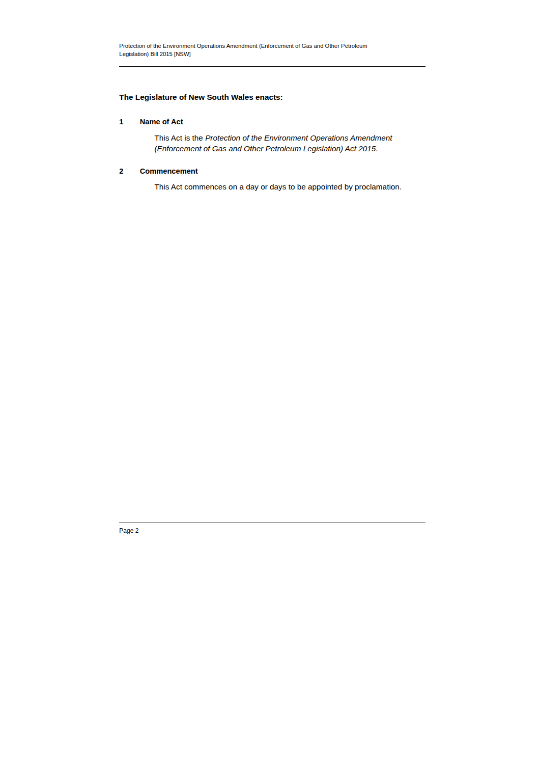Protection of the Environment Operations Amendment (Enforcement of Gas and Other Petroleum
Legislation) Bill 2015 [NSW]
The Legislature of New South Wales enacts:
1 Name of Act
This Act is the Protection of the Environment Operations Amendment (Enforcement of Gas and Other Petroleum Legislation) Act 2015.
2 Commencement
This Act commences on a day or days to be appointed by proclamation.
Page 2